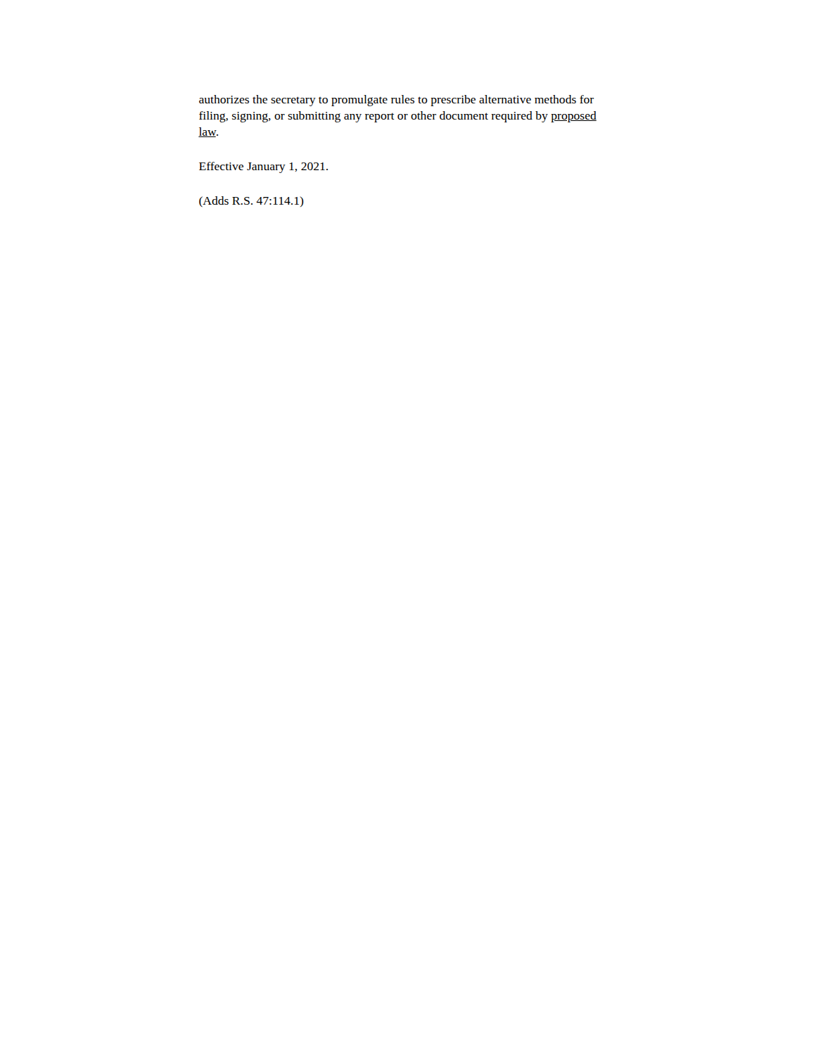authorizes the secretary to promulgate rules to prescribe alternative methods for filing, signing, or submitting any report or other document required by proposed law.
Effective January 1, 2021.
(Adds R.S. 47:114.1)